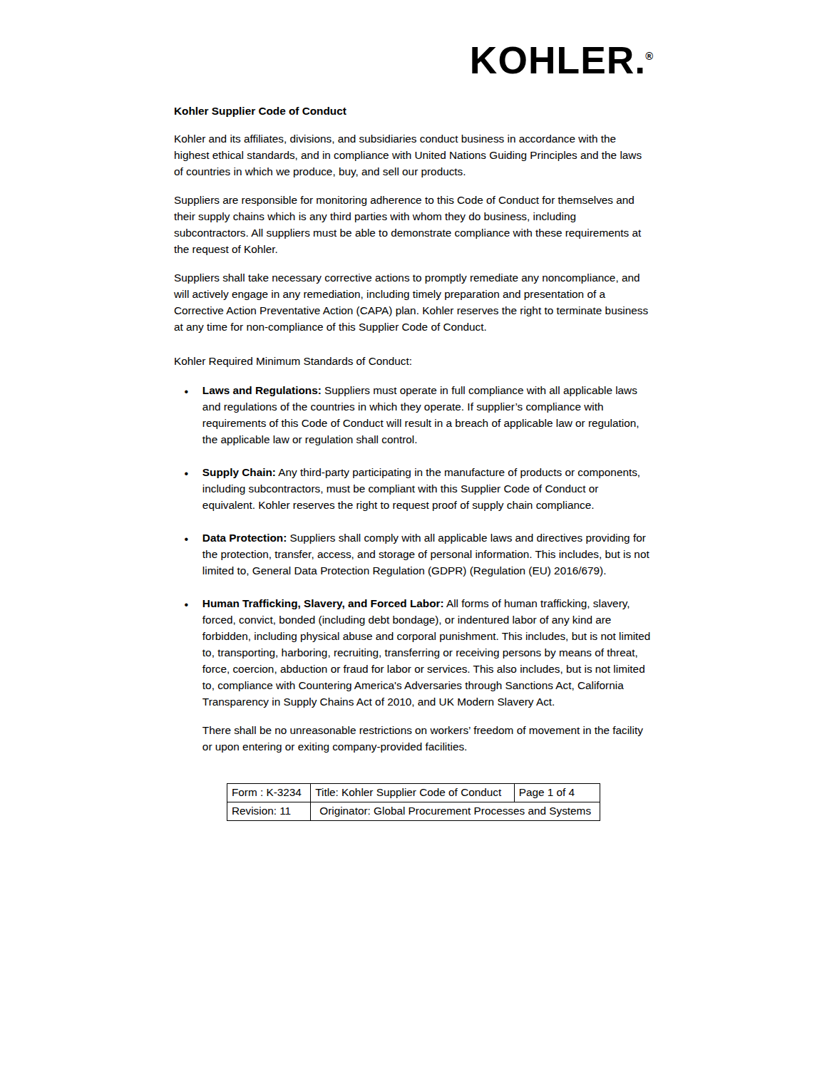KOHLER.®
Kohler Supplier Code of Conduct
Kohler and its affiliates, divisions, and subsidiaries conduct business in accordance with the highest ethical standards, and in compliance with United Nations Guiding Principles and the laws of countries in which we produce, buy, and sell our products.
Suppliers are responsible for monitoring adherence to this Code of Conduct for themselves and their supply chains which is any third parties with whom they do business, including subcontractors. All suppliers must be able to demonstrate compliance with these requirements at the request of Kohler.
Suppliers shall take necessary corrective actions to promptly remediate any noncompliance, and will actively engage in any remediation, including timely preparation and presentation of a Corrective Action Preventative Action (CAPA) plan. Kohler reserves the right to terminate business at any time for non-compliance of this Supplier Code of Conduct.
Kohler Required Minimum Standards of Conduct:
Laws and Regulations: Suppliers must operate in full compliance with all applicable laws and regulations of the countries in which they operate. If supplier’s compliance with requirements of this Code of Conduct will result in a breach of applicable law or regulation, the applicable law or regulation shall control.
Supply Chain: Any third-party participating in the manufacture of products or components, including subcontractors, must be compliant with this Supplier Code of Conduct or equivalent. Kohler reserves the right to request proof of supply chain compliance.
Data Protection: Suppliers shall comply with all applicable laws and directives providing for the protection, transfer, access, and storage of personal information. This includes, but is not limited to, General Data Protection Regulation (GDPR) (Regulation (EU) 2016/679).
Human Trafficking, Slavery, and Forced Labor: All forms of human trafficking, slavery, forced, convict, bonded (including debt bondage), or indentured labor of any kind are forbidden, including physical abuse and corporal punishment. This includes, but is not limited to, transporting, harboring, recruiting, transferring or receiving persons by means of threat, force, coercion, abduction or fraud for labor or services. This also includes, but is not limited to, compliance with Countering America's Adversaries through Sanctions Act, California Transparency in Supply Chains Act of 2010, and UK Modern Slavery Act.
There shall be no unreasonable restrictions on workers’ freedom of movement in the facility or upon entering or exiting company-provided facilities.
| Form : K-3234 | Title: Kohler Supplier Code of Conduct | Page 1 of 4 |
| Revision: 11 | Originator: Global Procurement Processes and Systems |